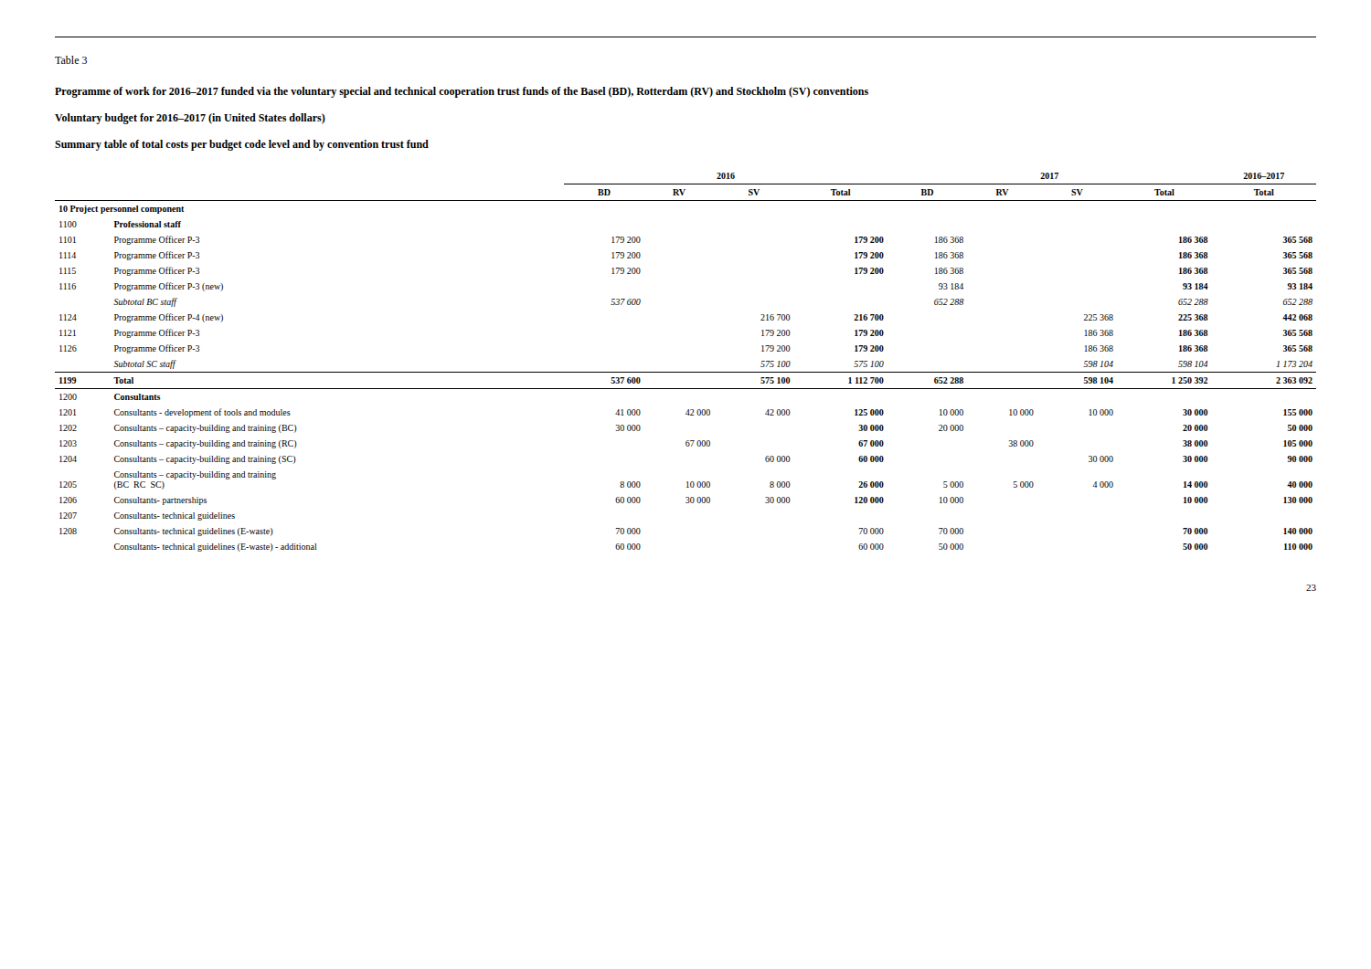Table 3
Programme of work for 2016–2017 funded via the voluntary special and technical cooperation trust funds of the Basel (BD), Rotterdam (RV) and Stockholm (SV) conventions
Voluntary budget for 2016–2017 (in United States dollars)
Summary table of total costs per budget code level and by convention trust fund
| | | 2016 | 2017 | 2016–2017 |
| --- | --- | --- | --- | --- |
| | | BD | RV | SV | Total | BD | RV | SV | Total | Total |
| 10 Project personnel component |
| 1100 | Professional staff | | | | | | | | | |
| 1101 | Programme Officer P-3 | 179 200 | | | 179 200 | 186 368 | | | 186 368 | 365 568 |
| 1114 | Programme Officer P-3 | 179 200 | | | 179 200 | 186 368 | | | 186 368 | 365 568 |
| 1115 | Programme Officer P-3 | 179 200 | | | 179 200 | 186 368 | | | 186 368 | 365 568 |
| 1116 | Programme Officer P-3 (new) | | | | | 93 184 | | | 93 184 | 93 184 |
| | Subtotal BC staff | 537 600 | | | | 652 288 | | | 652 288 | 652 288 |
| 1124 | Programme Officer P-4 (new) | | | 216 700 | 216 700 | | | 225 368 | 225 368 | 442 068 |
| 1121 | Programme Officer P-3 | | | 179 200 | 179 200 | | | 186 368 | 186 368 | 365 568 |
| 1126 | Programme Officer P-3 | | | 179 200 | 179 200 | | | 186 368 | 186 368 | 365 568 |
| | Subtotal SC staff | | | 575 100 | 575 100 | | | 598 104 | 598 104 | 1 173 204 |
| 1199 | Total | 537 600 | | 575 100 | 1 112 700 | 652 288 | | 598 104 | 1 250 392 | 2 363 092 |
| 1200 | Consultants | | | | | | | | | |
| 1201 | Consultants - development of tools and modules | 41 000 | 42 000 | 42 000 | 125 000 | 10 000 | 10 000 | 10 000 | 30 000 | 155 000 |
| 1202 | Consultants – capacity-building and training (BC) | 30 000 | | | 30 000 | 20 000 | | | 20 000 | 50 000 |
| 1203 | Consultants – capacity-building and training (RC) | | 67 000 | | 67 000 | | 38 000 | | 38 000 | 105 000 |
| 1204 | Consultants – capacity-building and training (SC) | | | 60 000 | 60 000 | | | 30 000 | 30 000 | 90 000 |
| 1205 | Consultants – capacity-building and training (BC RC SC) | 8 000 | 10 000 | 8 000 | 26 000 | 5 000 | 5 000 | 4 000 | 14 000 | 40 000 |
| 1206 | Consultants- partnerships | 60 000 | 30 000 | 30 000 | 120 000 | 10 000 | | | 10 000 | 130 000 |
| 1207 | Consultants- technical guidelines | | | | | | | | | |
| 1208 | Consultants- technical guidelines (E-waste) | 70 000 | | | 70 000 | 70 000 | | | 70 000 | 140 000 |
| | Consultants- technical guidelines (E-waste) - additional | 60 000 | | | 60 000 | 50 000 | | | 50 000 | 110 000 |
23